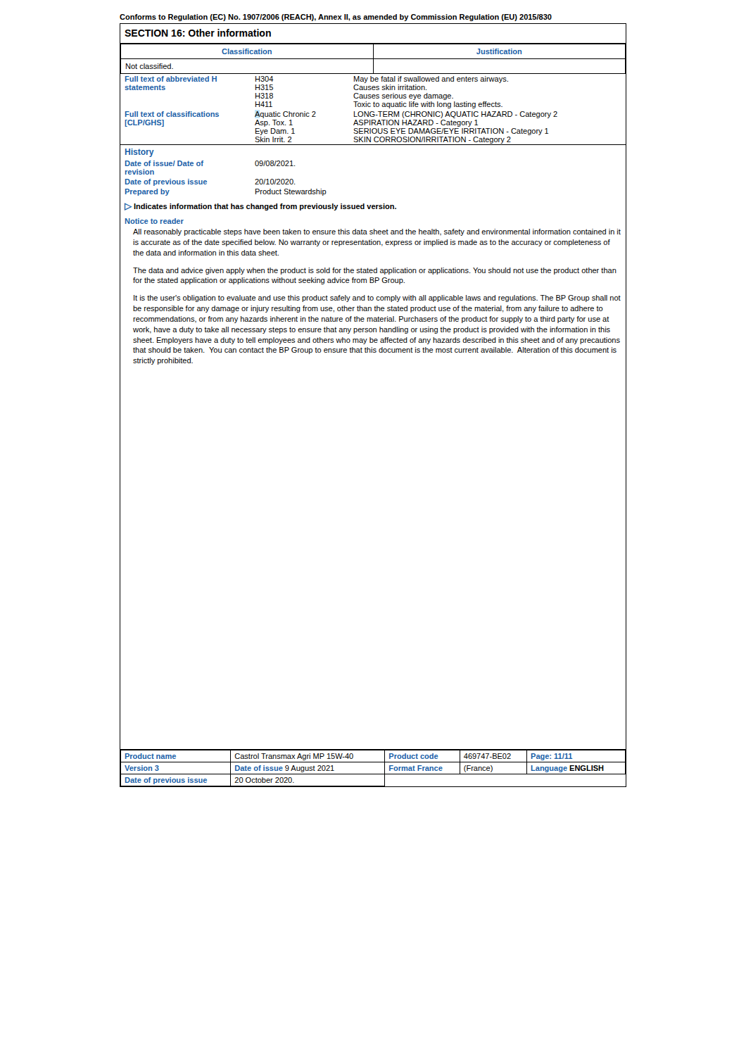Conforms to Regulation (EC) No. 1907/2006 (REACH), Annex II, as amended by Commission Regulation (EU) 2015/830
SECTION 16: Other information
| Classification | Justification |
| --- | --- |
| Not classified. | |
| Full text of abbreviated H statements | H304 H315 H318 H411 | May be fatal if swallowed and enters airways. Causes skin irritation. Causes serious eye damage. Toxic to aquatic life with long lasting effects. |
| Full text of classifications [CLP/GHS] | A quatic Chronic 2 Asp. Tox. 1 Eye Dam. 1 Skin Irrit. 2 | LONG-TERM (CHRONIC) AQUATIC HAZARD - Category 2 ASPIRATION HAZARD - Category 1 SERIOUS EYE DAMAGE/EYE IRRITATION - Category 1 SKIN CORROSION/IRRITATION - Category 2 |
History
| Date of issue/ Date of revision | 09/08/2021. |
| Date of previous issue | 20/10/2020. |
| Prepared by | Product Stewardship |
▷ Indicates information that has changed from previously issued version.
Notice to reader
All reasonably practicable steps have been taken to ensure this data sheet and the health, safety and environmental information contained in it is accurate as of the date specified below. No warranty or representation, express or implied is made as to the accuracy or completeness of the data and information in this data sheet.
The data and advice given apply when the product is sold for the stated application or applications. You should not use the product other than for the stated application or applications without seeking advice from BP Group.
It is the user's obligation to evaluate and use this product safely and to comply with all applicable laws and regulations. The BP Group shall not be responsible for any damage or injury resulting from use, other than the stated product use of the material, from any failure to adhere to recommendations, or from any hazards inherent in the nature of the material. Purchasers of the product for supply to a third party for use at work, have a duty to take all necessary steps to ensure that any person handling or using the product is provided with the information in this sheet. Employers have a duty to tell employees and others who may be affected of any hazards described in this sheet and of any precautions that should be taken. You can contact the BP Group to ensure that this document is the most current available. Alteration of this document is strictly prohibited.
| Product name | Castrol Transmax Agri MP 15W-40 | Product code | 469747-BE02 | Page: 11/11 |
| Version 3 | Date of issue 9 August 2021 | Format France | (France) | Language ENGLISH |
| Date of previous issue | 20 October 2020. | | | |